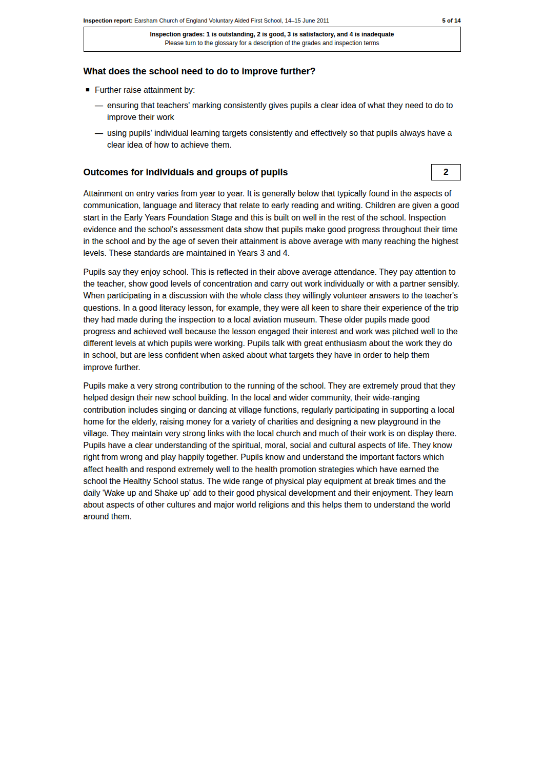Inspection report: Earsham Church of England Voluntary Aided First School, 14–15 June 2011 5 of 14
Inspection grades: 1 is outstanding, 2 is good, 3 is satisfactory, and 4 is inadequate
Please turn to the glossary for a description of the grades and inspection terms
What does the school need to do to improve further?
Further raise attainment by:
ensuring that teachers' marking consistently gives pupils a clear idea of what they need to do to improve their work
using pupils' individual learning targets consistently and effectively so that pupils always have a clear idea of how to achieve them.
Outcomes for individuals and groups of pupils
2
Attainment on entry varies from year to year. It is generally below that typically found in the aspects of communication, language and literacy that relate to early reading and writing. Children are given a good start in the Early Years Foundation Stage and this is built on well in the rest of the school. Inspection evidence and the school's assessment data show that pupils make good progress throughout their time in the school and by the age of seven their attainment is above average with many reaching the highest levels. These standards are maintained in Years 3 and 4.
Pupils say they enjoy school. This is reflected in their above average attendance. They pay attention to the teacher, show good levels of concentration and carry out work individually or with a partner sensibly. When participating in a discussion with the whole class they willingly volunteer answers to the teacher's questions. In a good literacy lesson, for example, they were all keen to share their experience of the trip they had made during the inspection to a local aviation museum. These older pupils made good progress and achieved well because the lesson engaged their interest and work was pitched well to the different levels at which pupils were working. Pupils talk with great enthusiasm about the work they do in school, but are less confident when asked about what targets they have in order to help them improve further.
Pupils make a very strong contribution to the running of the school. They are extremely proud that they helped design their new school building. In the local and wider community, their wide-ranging contribution includes singing or dancing at village functions, regularly participating in supporting a local home for the elderly, raising money for a variety of charities and designing a new playground in the village. They maintain very strong links with the local church and much of their work is on display there. Pupils have a clear understanding of the spiritual, moral, social and cultural aspects of life. They know right from wrong and play happily together. Pupils know and understand the important factors which affect health and respond extremely well to the health promotion strategies which have earned the school the Healthy School status. The wide range of physical play equipment at break times and the daily 'Wake up and Shake up' add to their good physical development and their enjoyment. They learn about aspects of other cultures and major world religions and this helps them to understand the world around them.